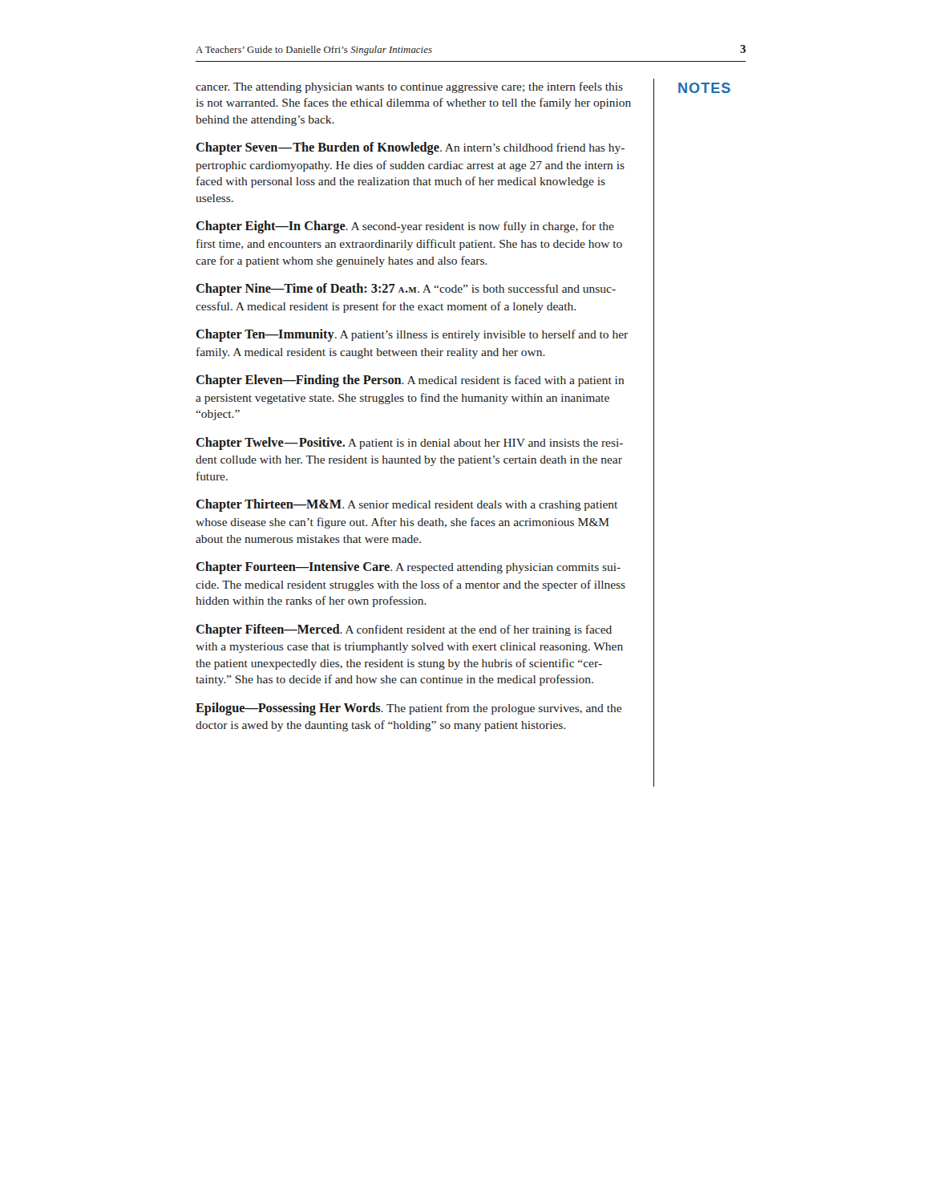A Teachers’ Guide to Danielle Ofri’s Singular Intimacies
3
cancer. The attending physician wants to continue aggressive care; the intern feels this is not warranted. She faces the ethical dilemma of whether to tell the family her opinion behind the attending’s back.
Chapter Seven — The Burden of Knowledge. An intern’s childhood friend has hypertrophic cardiomyopathy. He dies of sudden cardiac arrest at age 27 and the intern is faced with personal loss and the realization that much of her medical knowledge is useless.
Chapter Eight—In Charge. A second-year resident is now fully in charge, for the first time, and encounters an extraordinarily difficult patient. She has to decide how to care for a patient whom she genuinely hates and also fears.
Chapter Nine—Time of Death: 3:27 a.m. A “code” is both successful and unsuccessful. A medical resident is present for the exact moment of a lonely death.
Chapter Ten—Immunity. A patient’s illness is entirely invisible to herself and to her family. A medical resident is caught between their reality and her own.
Chapter Eleven—Finding the Person. A medical resident is faced with a patient in a persistent vegetative state. She struggles to find the humanity within an inanimate “object.”
Chapter Twelve — Positive. A patient is in denial about her HIV and insists the resident collude with her. The resident is haunted by the patient’s certain death in the near future.
Chapter Thirteen—M&M. A senior medical resident deals with a crashing patient whose disease she can’t figure out. After his death, she faces an acrimonious M&M about the numerous mistakes that were made.
Chapter Fourteen—Intensive Care. A respected attending physician commits suicide. The medical resident struggles with the loss of a mentor and the specter of illness hidden within the ranks of her own profession.
Chapter Fifteen—Merced. A confident resident at the end of her training is faced with a mysterious case that is triumphantly solved with exert clinical reasoning. When the patient unexpectedly dies, the resident is stung by the hubris of scientific “certainty.” She has to decide if and how she can continue in the medical profession.
Epilogue—Possessing Her Words. The patient from the prologue survives, and the doctor is awed by the daunting task of “holding” so many patient histories.
NOTES